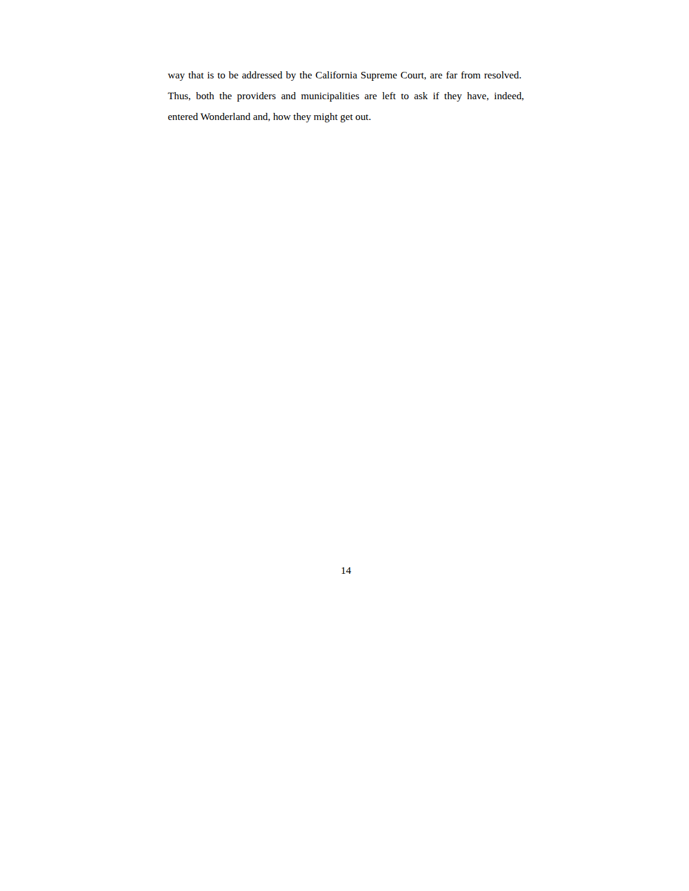way that is to be addressed by the California Supreme Court, are far from resolved. Thus, both the providers and municipalities are left to ask if they have, indeed, entered Wonderland and, how they might get out.
14